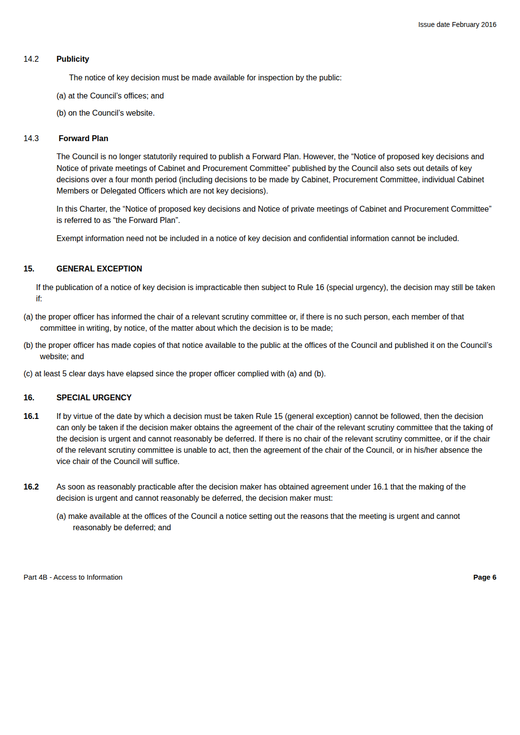Issue date February 2016
14.2
Publicity
The notice of key decision must be made available for inspection by the public:
(a) at the Council’s offices; and
(b) on the Council’s website.
14.3
Forward Plan
The Council is no longer statutorily required to publish a Forward Plan. However, the “Notice of proposed key decisions and Notice of private meetings of Cabinet and Procurement Committee” published by the Council also sets out details of key decisions over a four month period (including decisions to be made by Cabinet, Procurement Committee, individual Cabinet Members or Delegated Officers which are not key decisions).
In this Charter, the “Notice of proposed key decisions and Notice of private meetings of Cabinet and Procurement Committee” is referred to as “the Forward Plan”.
Exempt information need not be included in a notice of key decision and confidential information cannot be included.
15.
GENERAL EXCEPTION
If the publication of a notice of key decision is impracticable then subject to Rule 16 (special urgency), the decision may still be taken if:
(a) the proper officer has informed the chair of a relevant scrutiny committee or, if there is no such person, each member of that committee in writing, by notice, of the matter about which the decision is to be made;
(b) the proper officer has made copies of that notice available to the public at the offices of the Council and published it on the Council’s website; and
(c) at least 5 clear days have elapsed since the proper officer complied with (a) and (b).
16.
SPECIAL URGENCY
16.1
If by virtue of the date by which a decision must be taken Rule 15 (general exception) cannot be followed, then the decision can only be taken if the decision maker obtains the agreement of the chair of the relevant scrutiny committee that the taking of the decision is urgent and cannot reasonably be deferred. If there is no chair of the relevant scrutiny committee, or if the chair of the relevant scrutiny committee is unable to act, then the agreement of the chair of the Council, or in his/her absence the vice chair of the Council will suffice.
16.2
As soon as reasonably practicable after the decision maker has obtained agreement under 16.1 that the making of the decision is urgent and cannot reasonably be deferred, the decision maker must:
(a) make available at the offices of the Council a notice setting out the reasons that the meeting is urgent and cannot reasonably be deferred; and
Part 4B - Access to Information
Page 6